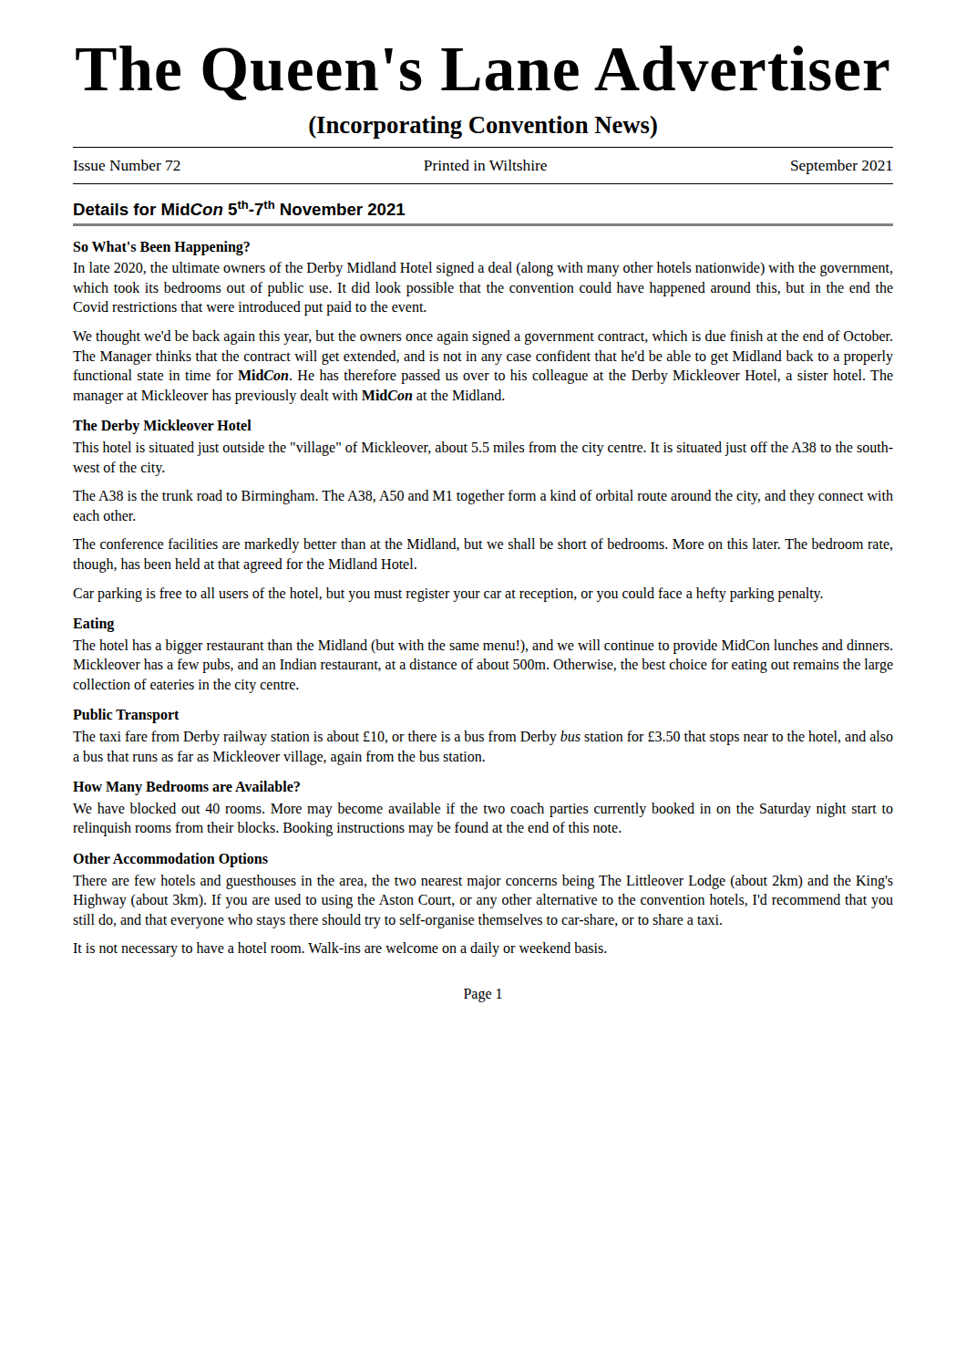The Queen's Lane Advertiser
(Incorporating Convention News)
Issue Number 72 Printed in Wiltshire September 2021
Details for MidCon 5th-7th November 2021
So What's Been Happening?
In late 2020, the ultimate owners of the Derby Midland Hotel signed a deal (along with many other hotels nationwide) with the government, which took its bedrooms out of public use. It did look possible that the convention could have happened around this, but in the end the Covid restrictions that were introduced put paid to the event.
We thought we'd be back again this year, but the owners once again signed a government contract, which is due finish at the end of October. The Manager thinks that the contract will get extended, and is not in any case confident that he'd be able to get Midland back to a properly functional state in time for MidCon. He has therefore passed us over to his colleague at the Derby Mickleover Hotel, a sister hotel. The manager at Mickleover has previously dealt with MidCon at the Midland.
The Derby Mickleover Hotel
This hotel is situated just outside the "village" of Mickleover, about 5.5 miles from the city centre. It is situated just off the A38 to the south-west of the city.
The A38 is the trunk road to Birmingham. The A38, A50 and M1 together form a kind of orbital route around the city, and they connect with each other.
The conference facilities are markedly better than at the Midland, but we shall be short of bedrooms. More on this later. The bedroom rate, though, has been held at that agreed for the Midland Hotel.
Car parking is free to all users of the hotel, but you must register your car at reception, or you could face a hefty parking penalty.
Eating
The hotel has a bigger restaurant than the Midland (but with the same menu!), and we will continue to provide MidCon lunches and dinners. Mickleover has a few pubs, and an Indian restaurant, at a distance of about 500m. Otherwise, the best choice for eating out remains the large collection of eateries in the city centre.
Public Transport
The taxi fare from Derby railway station is about £10, or there is a bus from Derby bus station for £3.50 that stops near to the hotel, and also a bus that runs as far as Mickleover village, again from the bus station.
How Many Bedrooms are Available?
We have blocked out 40 rooms. More may become available if the two coach parties currently booked in on the Saturday night start to relinquish rooms from their blocks. Booking instructions may be found at the end of this note.
Other Accommodation Options
There are few hotels and guesthouses in the area, the two nearest major concerns being The Littleover Lodge (about 2km) and the King's Highway (about 3km). If you are used to using the Aston Court, or any other alternative to the convention hotels, I'd recommend that you still do, and that everyone who stays there should try to self-organise themselves to car-share, or to share a taxi.
It is not necessary to have a hotel room. Walk-ins are welcome on a daily or weekend basis.
Page 1